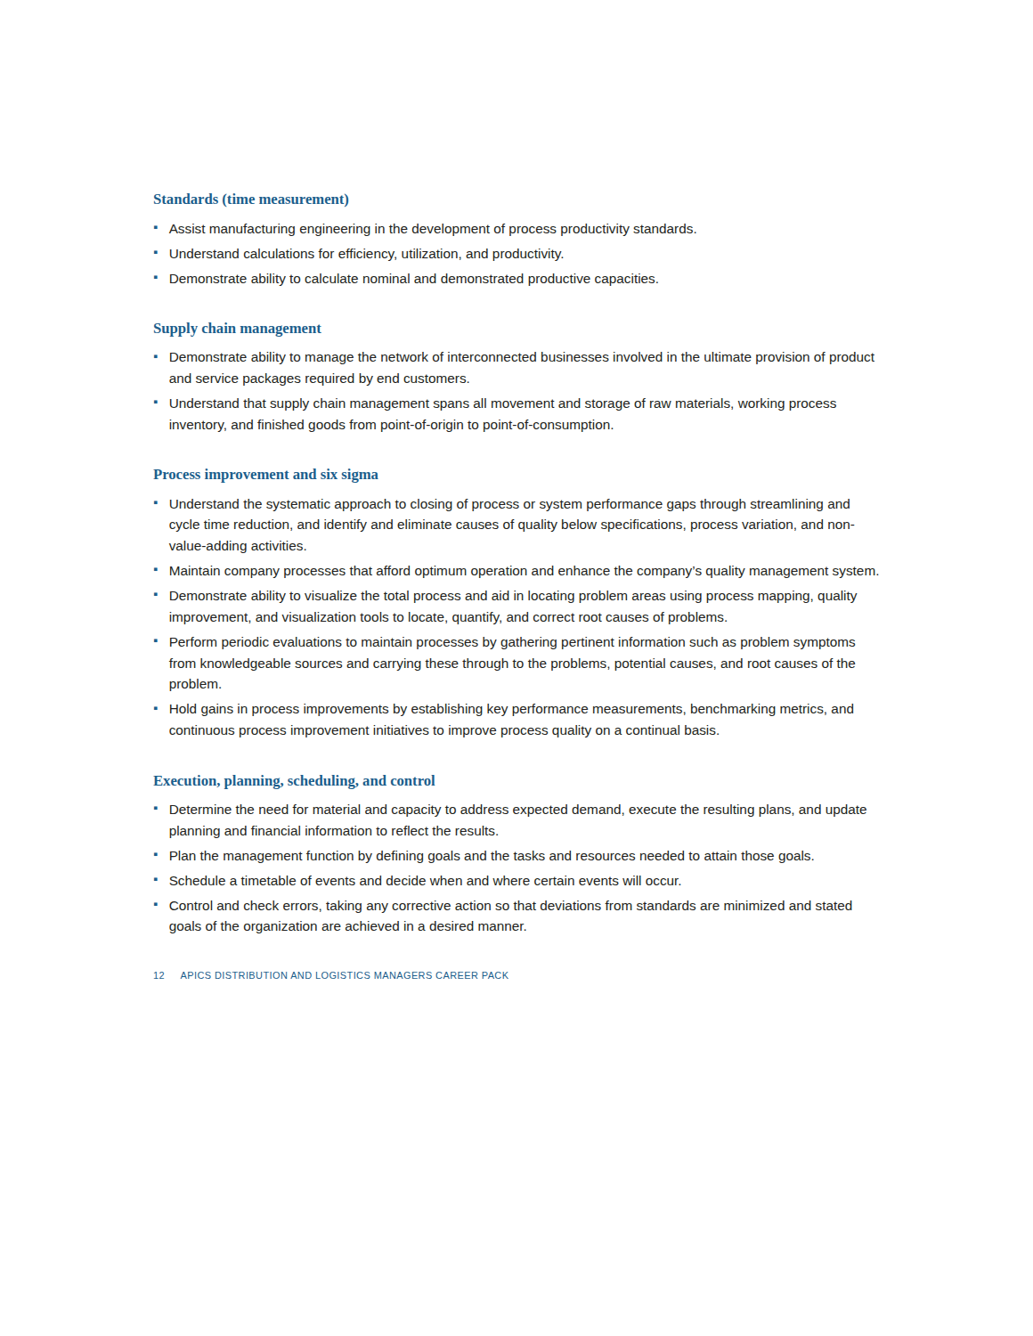Standards (time measurement)
Assist manufacturing engineering in the development of process productivity standards.
Understand calculations for efficiency, utilization, and productivity.
Demonstrate ability to calculate nominal and demonstrated productive capacities.
Supply chain management
Demonstrate ability to manage the network of interconnected businesses involved in the ultimate provision of product and service packages required by end customers.
Understand that supply chain management spans all movement and storage of raw materials, working process inventory, and finished goods from point-of-origin to point-of-consumption.
Process improvement and six sigma
Understand the systematic approach to closing of process or system performance gaps through streamlining and cycle time reduction, and identify and eliminate causes of quality below specifications, process variation, and non-value-adding activities.
Maintain company processes that afford optimum operation and enhance the company’s quality management system.
Demonstrate ability to visualize the total process and aid in locating problem areas using process mapping, quality improvement, and visualization tools to locate, quantify, and correct root causes of problems.
Perform periodic evaluations to maintain processes by gathering pertinent information such as problem symptoms from knowledgeable sources and carrying these through to the problems, potential causes, and root causes of the problem.
Hold gains in process improvements by establishing key performance measurements, benchmarking metrics, and continuous process improvement initiatives to improve process quality on a continual basis.
Execution, planning, scheduling, and control
Determine the need for material and capacity to address expected demand, execute the resulting plans, and update planning and financial information to reflect the results.
Plan the management function by defining goals and the tasks and resources needed to attain those goals.
Schedule a timetable of events and decide when and where certain events will occur.
Control and check errors, taking any corrective action so that deviations from standards are minimized and stated goals of the organization are achieved in a desired manner.
12 APICS DISTRIBUTION AND LOGISTICS MANAGERS CAREER PACK